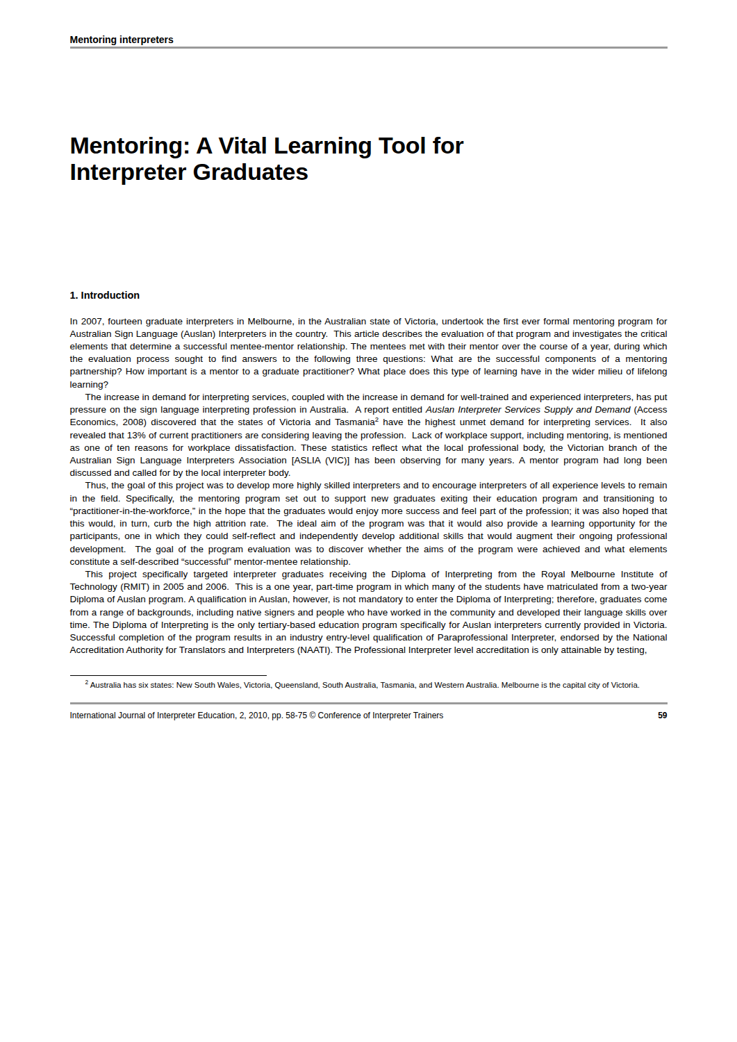Mentoring interpreters
Mentoring: A Vital Learning Tool for
Interpreter Graduates
1. Introduction
In 2007, fourteen graduate interpreters in Melbourne, in the Australian state of Victoria, undertook the first ever formal mentoring program for Australian Sign Language (Auslan) Interpreters in the country. This article describes the evaluation of that program and investigates the critical elements that determine a successful mentee-mentor relationship. The mentees met with their mentor over the course of a year, during which the evaluation process sought to find answers to the following three questions: What are the successful components of a mentoring partnership? How important is a mentor to a graduate practitioner? What place does this type of learning have in the wider milieu of lifelong learning?
The increase in demand for interpreting services, coupled with the increase in demand for well-trained and experienced interpreters, has put pressure on the sign language interpreting profession in Australia. A report entitled Auslan Interpreter Services Supply and Demand (Access Economics, 2008) discovered that the states of Victoria and Tasmania2 have the highest unmet demand for interpreting services. It also revealed that 13% of current practitioners are considering leaving the profession. Lack of workplace support, including mentoring, is mentioned as one of ten reasons for workplace dissatisfaction. These statistics reflect what the local professional body, the Victorian branch of the Australian Sign Language Interpreters Association [ASLIA (VIC)] has been observing for many years. A mentor program had long been discussed and called for by the local interpreter body.
Thus, the goal of this project was to develop more highly skilled interpreters and to encourage interpreters of all experience levels to remain in the field. Specifically, the mentoring program set out to support new graduates exiting their education program and transitioning to “practitioner-in-the-workforce,” in the hope that the graduates would enjoy more success and feel part of the profession; it was also hoped that this would, in turn, curb the high attrition rate. The ideal aim of the program was that it would also provide a learning opportunity for the participants, one in which they could self-reflect and independently develop additional skills that would augment their ongoing professional development. The goal of the program evaluation was to discover whether the aims of the program were achieved and what elements constitute a self-described “successful” mentor-mentee relationship.
This project specifically targeted interpreter graduates receiving the Diploma of Interpreting from the Royal Melbourne Institute of Technology (RMIT) in 2005 and 2006. This is a one year, part-time program in which many of the students have matriculated from a two-year Diploma of Auslan program. A qualification in Auslan, however, is not mandatory to enter the Diploma of Interpreting; therefore, graduates come from a range of backgrounds, including native signers and people who have worked in the community and developed their language skills over time. The Diploma of Interpreting is the only tertiary-based education program specifically for Auslan interpreters currently provided in Victoria. Successful completion of the program results in an industry entry-level qualification of Paraprofessional Interpreter, endorsed by the National Accreditation Authority for Translators and Interpreters (NAATI). The Professional Interpreter level accreditation is only attainable by testing,
2 Australia has six states: New South Wales, Victoria, Queensland, South Australia, Tasmania, and Western Australia. Melbourne is the capital city of Victoria.
International Journal of Interpreter Education, 2, 2010, pp. 58-75 © Conference of Interpreter Trainers
59